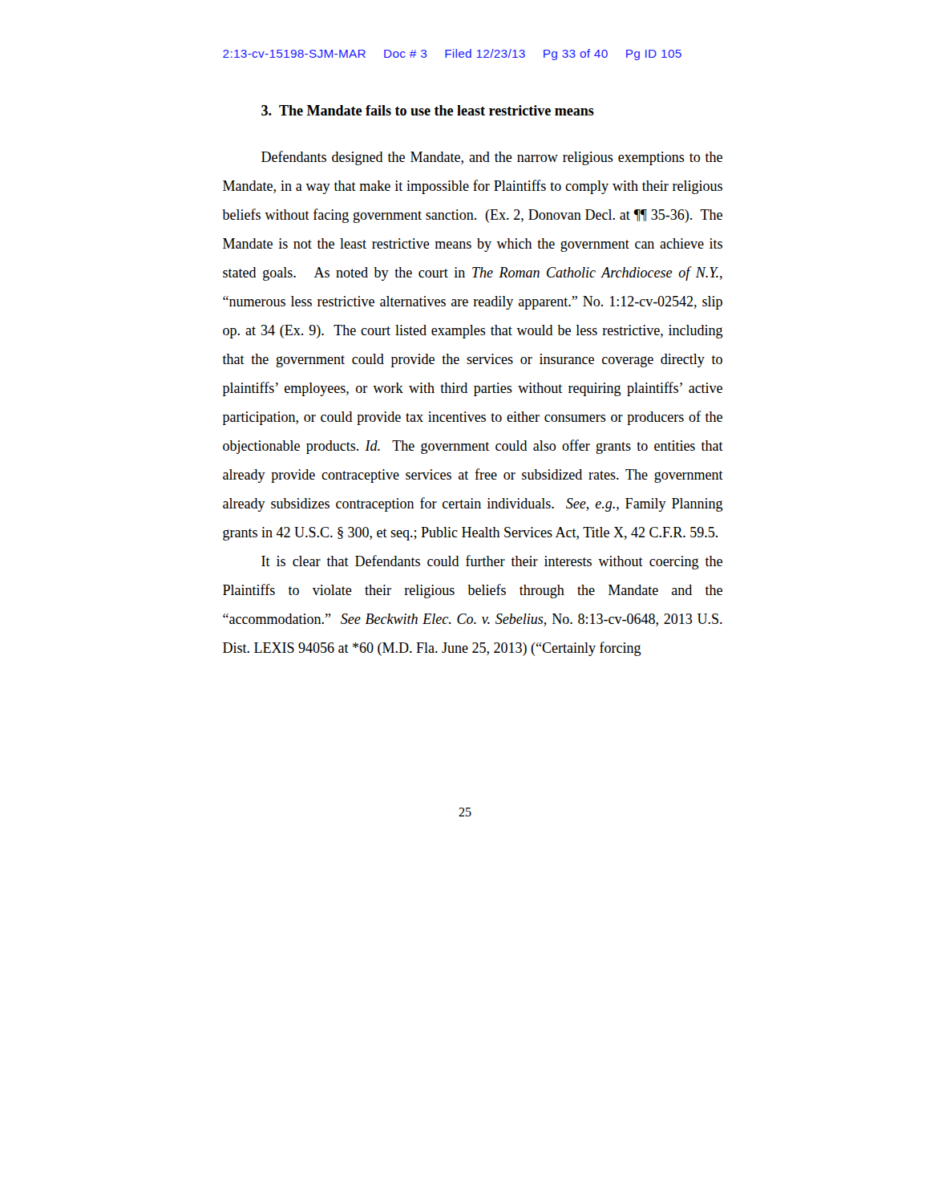2:13-cv-15198-SJM-MAR Doc # 3 Filed 12/23/13 Pg 33 of 40 Pg ID 105
3. The Mandate fails to use the least restrictive means
Defendants designed the Mandate, and the narrow religious exemptions to the Mandate, in a way that make it impossible for Plaintiffs to comply with their religious beliefs without facing government sanction. (Ex. 2, Donovan Decl. at ¶¶ 35-36). The Mandate is not the least restrictive means by which the government can achieve its stated goals. As noted by the court in The Roman Catholic Archdiocese of N.Y., “numerous less restrictive alternatives are readily apparent.” No. 1:12-cv-02542, slip op. at 34 (Ex. 9). The court listed examples that would be less restrictive, including that the government could provide the services or insurance coverage directly to plaintiffs’ employees, or work with third parties without requiring plaintiffs’ active participation, or could provide tax incentives to either consumers or producers of the objectionable products. Id. The government could also offer grants to entities that already provide contraceptive services at free or subsidized rates. The government already subsidizes contraception for certain individuals. See, e.g., Family Planning grants in 42 U.S.C. § 300, et seq.; Public Health Services Act, Title X, 42 C.F.R. 59.5.
It is clear that Defendants could further their interests without coercing the Plaintiffs to violate their religious beliefs through the Mandate and the “accommodation.” See Beckwith Elec. Co. v. Sebelius, No. 8:13-cv-0648, 2013 U.S. Dist. LEXIS 94056 at *60 (M.D. Fla. June 25, 2013) (“Certainly forcing
25